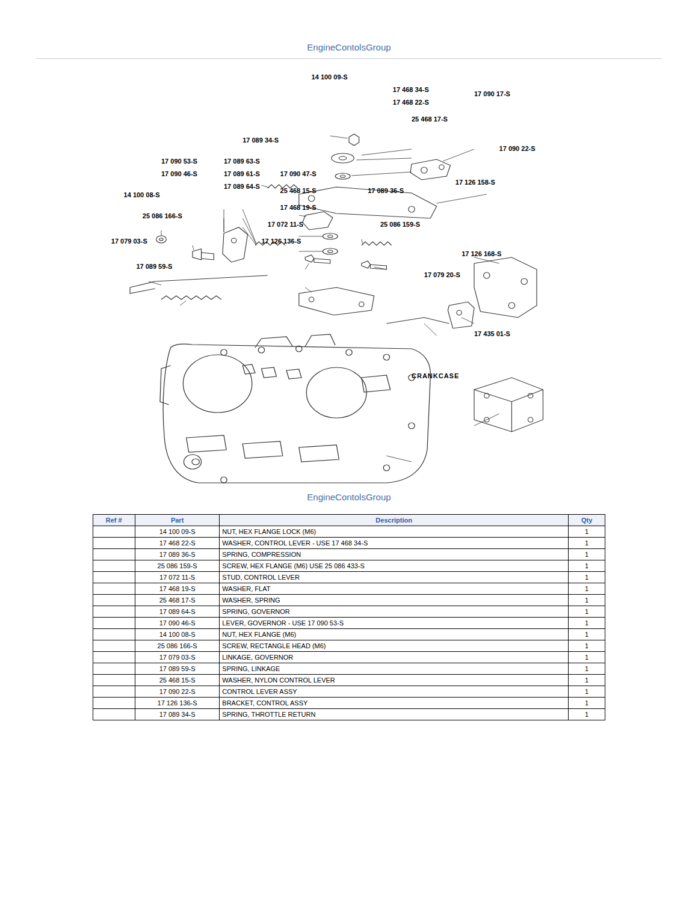EngineContolsGroup
14 100 09-S 17 468 34-S 17 468 22-S 25 468 17-S 17 090 17-S 17 090 22-S 17 089 34-S 17 090 53-S 17 090 46-S 17 089 63-S 17 089 61-S 17 089 64-S 17 090 47-S 25 468 15-S 17 468 19-S 17 089 36-S 14 100 08-S 25 086 166-S 17 072 11-S 25 086 159-S 17 126 158-S 17 079 03-S 17 126 136-S 17 089 59-S 17 126 168-S 17 079 20-S 17 435 01-S CRANKCASE
EngineContolsGroup
| Ref # | Part | Description | Qty |
| --- | --- | --- | --- |
| | 14 100 09-S | NUT, HEX FLANGE LOCK (M6) | 1 |
| | 17 468 22-S | WASHER, CONTROL LEVER - USE 17 468 34-S | 1 |
| | 17 089 36-S | SPRING, COMPRESSION | 1 |
| | 25 086 159-S | SCREW, HEX FLANGE (M6) USE 25 086 433-S | 1 |
| | 17 072 11-S | STUD, CONTROL LEVER | 1 |
| | 17 468 19-S | WASHER, FLAT | 1 |
| | 25 468 17-S | WASHER, SPRING | 1 |
| | 17 089 64-S | SPRING, GOVERNOR | 1 |
| | 17 090 46-S | LEVER, GOVERNOR - USE 17 090 53-S | 1 |
| | 14 100 08-S | NUT, HEX FLANGE (M6) | 1 |
| | 25 086 166-S | SCREW, RECTANGLE HEAD (M6) | 1 |
| | 17 079 03-S | LINKAGE, GOVERNOR | 1 |
| | 17 089 59-S | SPRING, LINKAGE | 1 |
| | 25 468 15-S | WASHER, NYLON CONTROL LEVER | 1 |
| | 17 090 22-S | CONTROL LEVER ASSY | 1 |
| | 17 126 136-S | BRACKET, CONTROL ASSY | 1 |
| | 17 089 34-S | SPRING, THROTTLE RETURN | 1 |